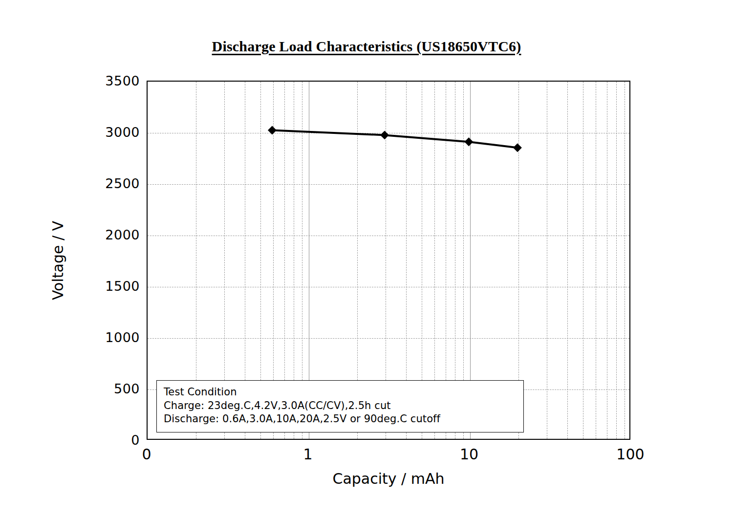Discharge Load Characteristics (US18650VTC6)
Voltage / V
Capacity / mAh
0
500
1000
1500
2000
2500
3000
3500
0
1
10
100
Test Condition
Charge: 23deg.C,4.2V,3.0A(CC/CV),2.5h cut
Discharge: 0.6A,3.0A,10A,20A,2.5V or 90deg.C cutoff